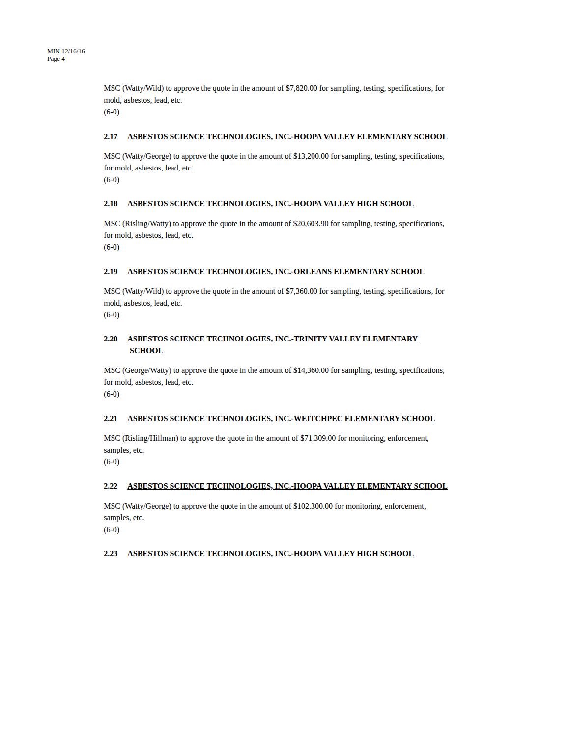MIN 12/16/16
Page 4
MSC (Watty/Wild) to approve the quote in the amount of $7,820.00 for sampling, testing, specifications, for mold, asbestos, lead, etc.
(6-0)
2.17 ASBESTOS SCIENCE TECHNOLOGIES, INC.-HOOPA VALLEY ELEMENTARY SCHOOL
MSC (Watty/George) to approve the quote in the amount of $13,200.00 for sampling, testing, specifications, for mold, asbestos, lead, etc.
(6-0)
2.18 ASBESTOS SCIENCE TECHNOLOGIES, INC.-HOOPA VALLEY HIGH SCHOOL
MSC (Risling/Watty) to approve the quote in the amount of $20,603.90 for sampling, testing, specifications, for mold, asbestos, lead, etc.
(6-0)
2.19 ASBESTOS SCIENCE TECHNOLOGIES, INC.-ORLEANS ELEMENTARY SCHOOL
MSC (Watty/Wild) to approve the quote in the amount of $7,360.00 for sampling, testing, specifications, for mold, asbestos, lead, etc.
(6-0)
2.20 ASBESTOS SCIENCE TECHNOLOGIES, INC.-TRINITY VALLEY ELEMENTARY SCHOOL
MSC (George/Watty) to approve the quote in the amount of $14,360.00 for sampling, testing, specifications, for mold, asbestos, lead, etc.
(6-0)
2.21 ASBESTOS SCIENCE TECHNOLOGIES, INC.-WEITCHPEC ELEMENTARY SCHOOL
MSC (Risling/Hillman) to approve the quote in the amount of $71,309.00 for monitoring, enforcement, samples, etc.
(6-0)
2.22 ASBESTOS SCIENCE TECHNOLOGIES, INC.-HOOPA VALLEY ELEMENTARY SCHOOL
MSC (Watty/George) to approve the quote in the amount of $102.300.00 for monitoring, enforcement, samples, etc.
(6-0)
2.23 ASBESTOS SCIENCE TECHNOLOGIES, INC.-HOOPA VALLEY HIGH SCHOOL